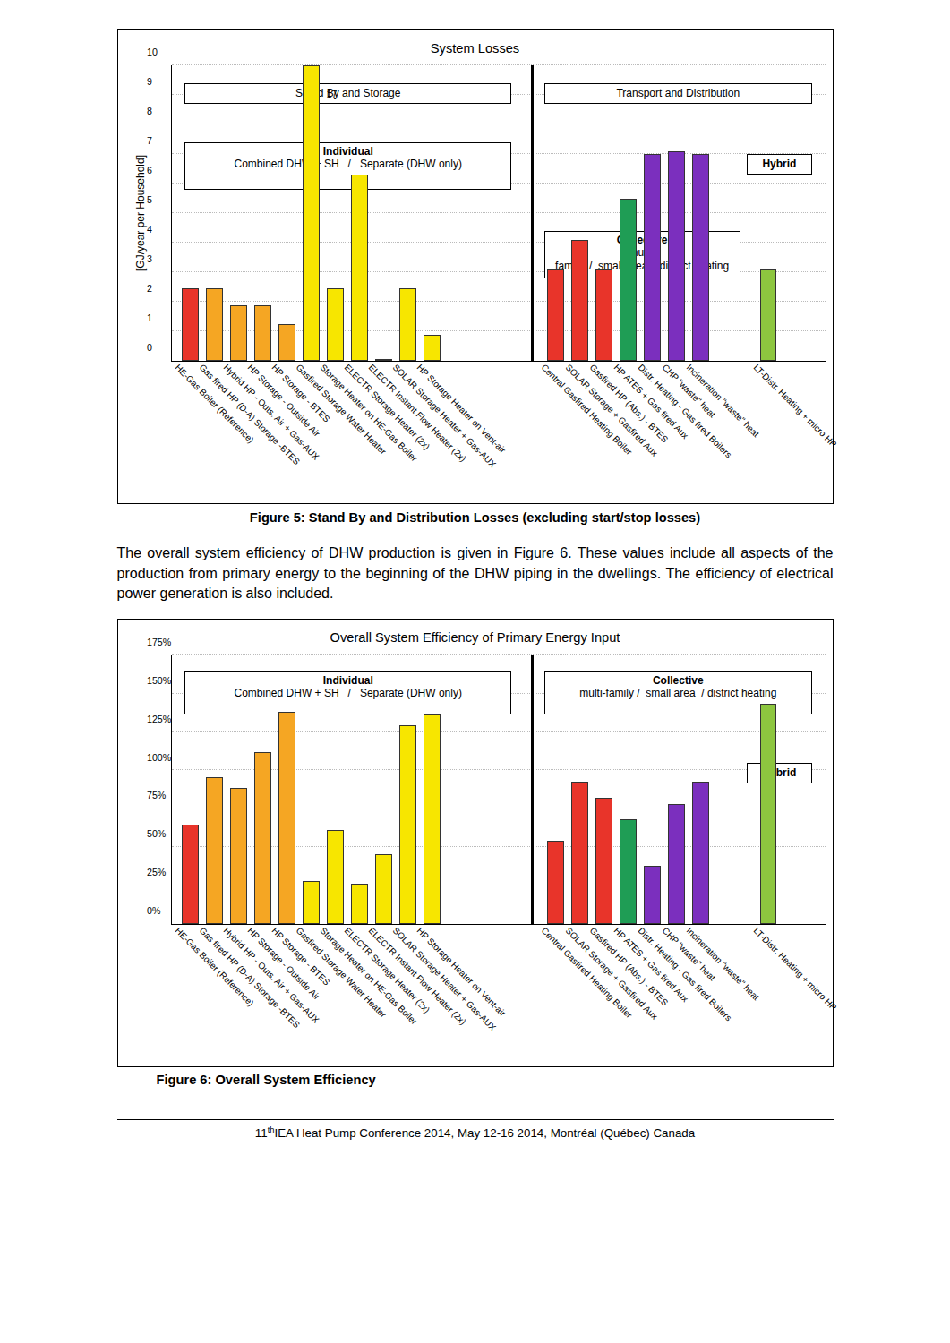System Losses
[GJ/year per Household] 10 9 8 7 6 5 4 3 2 1 0
Stand By and Storage
Transport and Distribution
Individual
Combined DHW + SH / Separate (DHW only)
Collective
multi-family / small area / district heating
Hybrid
17
HE-Gas Boiler (Reference) Gas fired HP (D-A) Storage -BTES Hybrid HP - Outs. Air + Gas-AUX HP Storage - Outside Air HP Storage - BTES Gasfired Storage Water Heater Storage Heater on HE-Gas Boiler ELECTR Storage Heater (2x) ELECTR Instant Flow Heater (2x) SOLAR Storage Heater + Gas-AUX HP Storage Heater on Vent-air Central Gasfired Heating Boiler SOLAR Storage + Gasfired Aux Gasfired HP (Abs.) - BTES HP ATES + Gas fired Aux Distr. Heating - Gas fired Boilers CHP "waste" heat Incineration "waste" heat LT-Distr. Heating + micro HP
Figure 5: Stand By and Distribution Losses (excluding start/stop losses)
The overall system efficiency of DHW production is given in Figure 6. These values include all aspects of the production from primary energy to the beginning of the DHW piping in the dwellings. The efficiency of electrical power generation is also included.
Overall System Efficiency of Primary Energy Input
175% 150% 125% 100% 75% 50% 25% 0%
Individual
Combined DHW + SH / Separate (DHW only)
Collective
multi-family / small area / district heating
Hybrid
HE-Gas Boiler (Reference) Gas fired HP (D-A) Storage -BTES Hybrid HP - Outs. Air + Gas-AUX HP Storage - Outside Air HP Storage - BTES Gasfired Storage Water Heater Storage Heater on HE-Gas Boiler ELECTR Storage Heater (2x) ELECTR Instant Flow Heater (2x) SOLAR Storage Heater + Gas-AUX HP Storage Heater on Vent-air Central Gasfired Heating Boiler SOLAR Storage + Gasfired Aux Gasfired HP (Abs.) - BTES HP ATES + Gas fired Aux Distr. Heating - Gas fired Boilers CHP "waste" heat Incineration "waste" heat LT-Distr. Heating + micro HP
Figure 6: Overall System Efficiency
11thIEA Heat Pump Conference 2014, May 12-16 2014, Montréal (Québec) Canada